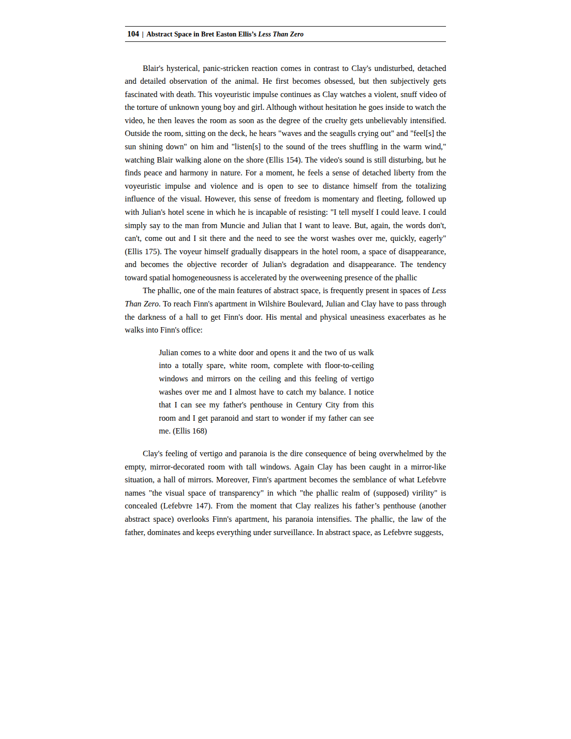104|Abstract Space in Bret Easton Ellis’s Less Than Zero
Blair's hysterical, panic-stricken reaction comes in contrast to Clay's undisturbed, detached and detailed observation of the animal. He first becomes obsessed, but then subjectively gets fascinated with death. This voyeuristic impulse continues as Clay watches a violent, snuff video of the torture of unknown young boy and girl. Although without hesitation he goes inside to watch the video, he then leaves the room as soon as the degree of the cruelty gets unbelievably intensified. Outside the room, sitting on the deck, he hears "waves and the seagulls crying out" and "feel[s] the sun shining down" on him and "listen[s] to the sound of the trees shuffling in the warm wind," watching Blair walking alone on the shore (Ellis 154). The video's sound is still disturbing, but he finds peace and harmony in nature. For a moment, he feels a sense of detached liberty from the voyeuristic impulse and violence and is open to see to distance himself from the totalizing influence of the visual. However, this sense of freedom is momentary and fleeting, followed up with Julian's hotel scene in which he is incapable of resisting: "I tell myself I could leave. I could simply say to the man from Muncie and Julian that I want to leave. But, again, the words don't, can't, come out and I sit there and the need to see the worst washes over me, quickly, eagerly" (Ellis 175). The voyeur himself gradually disappears in the hotel room, a space of disappearance, and becomes the objective recorder of Julian's degradation and disappearance. The tendency toward spatial homogeneousness is accelerated by the overweening presence of the phallic
The phallic, one of the main features of abstract space, is frequently present in spaces of Less Than Zero. To reach Finn's apartment in Wilshire Boulevard, Julian and Clay have to pass through the darkness of a hall to get Finn's door. His mental and physical uneasiness exacerbates as he walks into Finn's office:
Julian comes to a white door and opens it and the two of us walk into a totally spare, white room, complete with floor-to-ceiling windows and mirrors on the ceiling and this feeling of vertigo washes over me and I almost have to catch my balance. I notice that I can see my father's penthouse in Century City from this room and I get paranoid and start to wonder if my father can see me. (Ellis 168)
Clay's feeling of vertigo and paranoia is the dire consequence of being overwhelmed by the empty, mirror-decorated room with tall windows. Again Clay has been caught in a mirror-like situation, a hall of mirrors. Moreover, Finn's apartment becomes the semblance of what Lefebvre names "the visual space of transparency" in which "the phallic realm of (supposed) virility" is concealed (Lefebvre 147). From the moment that Clay realizes his father’s penthouse (another abstract space) overlooks Finn's apartment, his paranoia intensifies. The phallic, the law of the father, dominates and keeps everything under surveillance. In abstract space, as Lefebvre suggests,